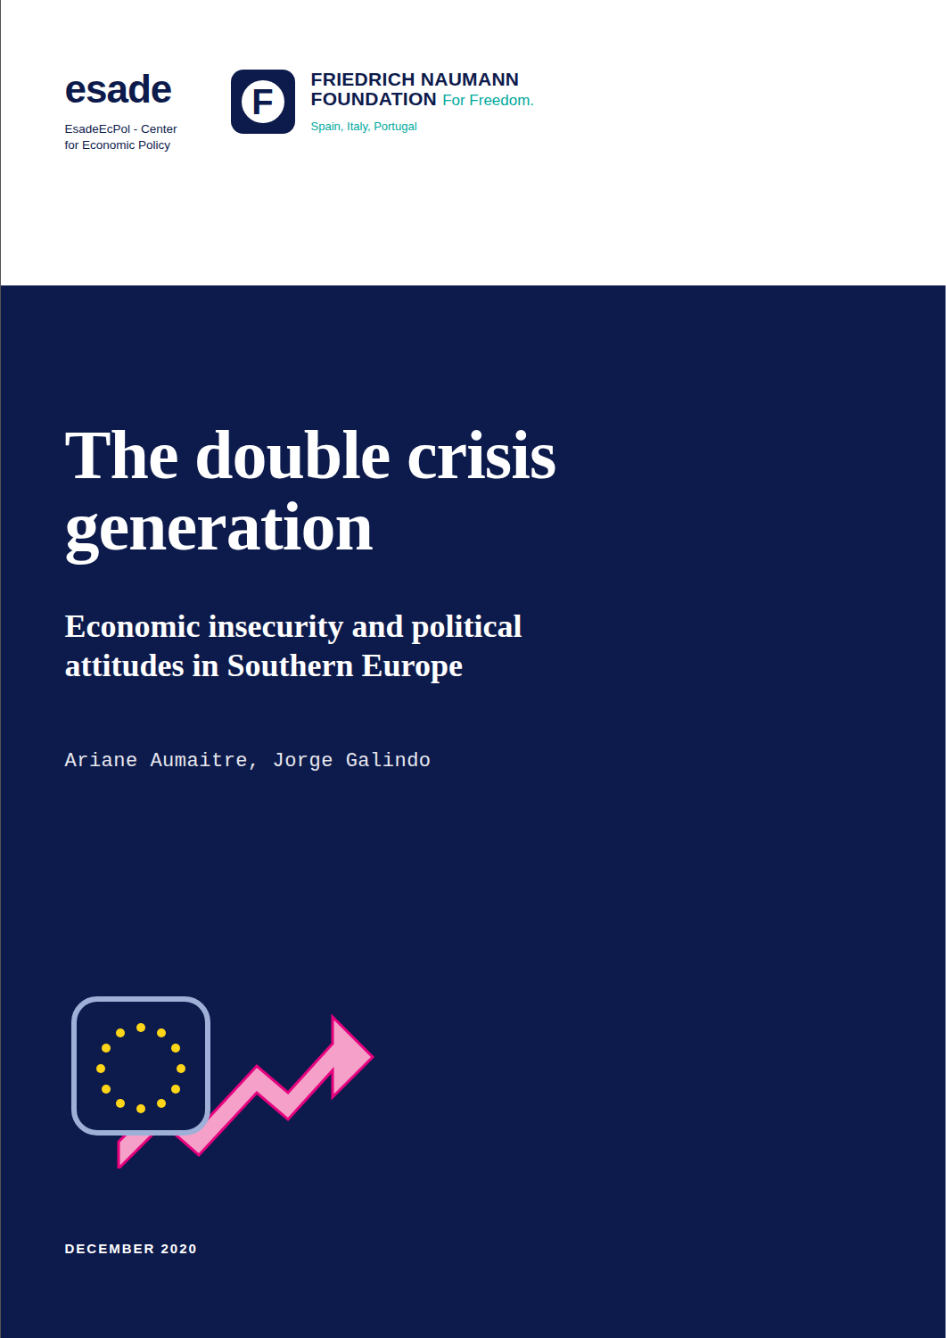esade
EsadeEcPol - Center
for Economic Policy
FRIEDRICH NAUMANN
FOUNDATION For Freedom.
Spain, Italy, Portugal
The double crisis
generation
Economic insecurity and political
attitudes in Southern Europe
Ariane Aumaitre, Jorge Galindo
DECEMBER 2020